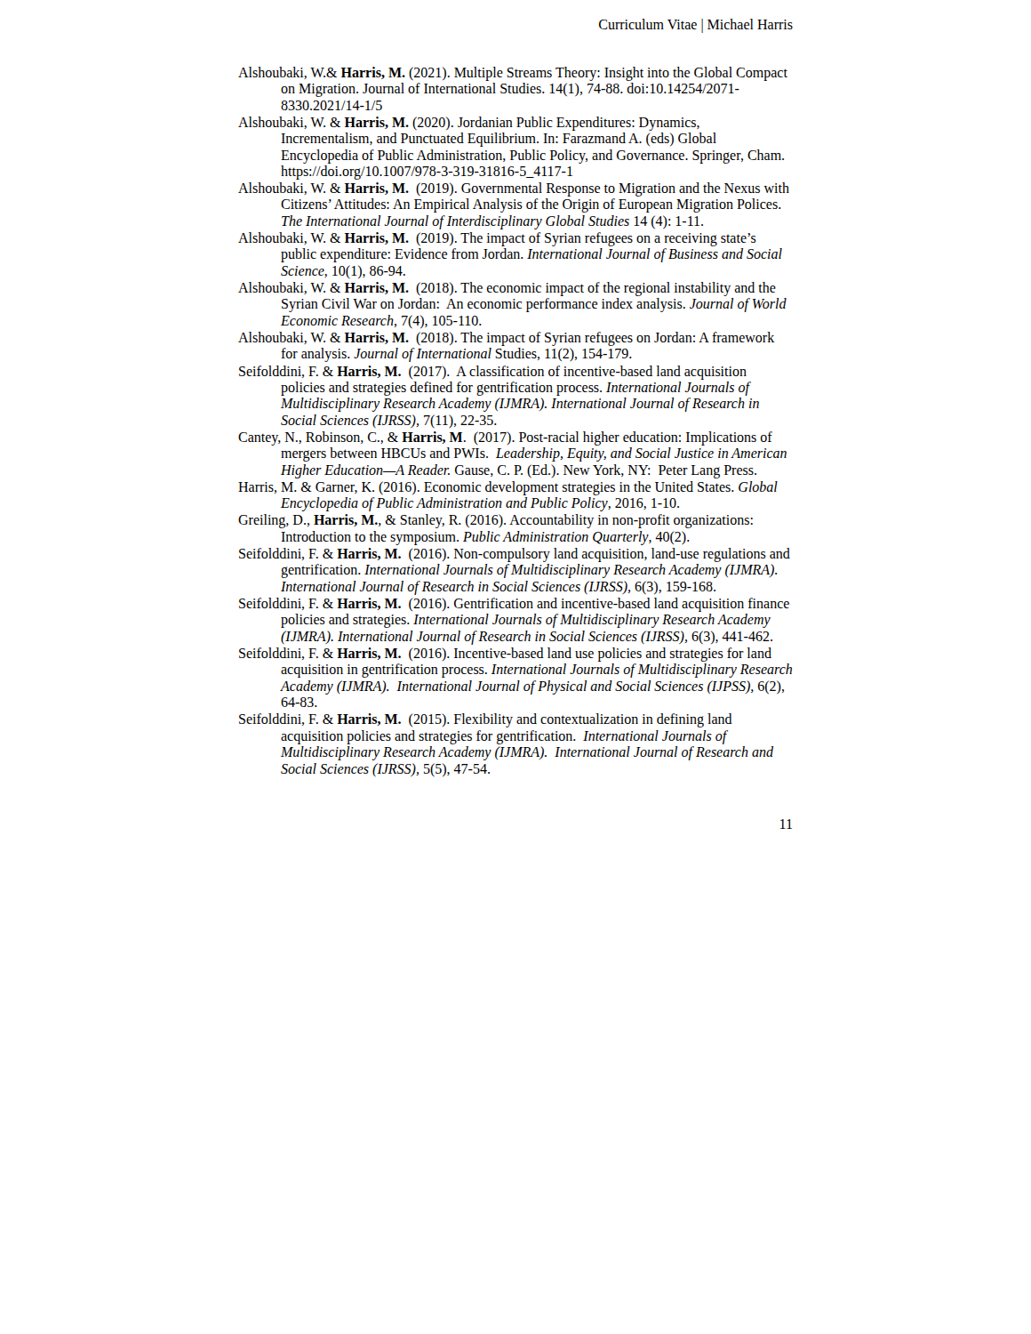Curriculum Vitae | Michael Harris
Alshoubaki, W.& Harris, M. (2021). Multiple Streams Theory: Insight into the Global Compact on Migration. Journal of International Studies. 14(1), 74-88. doi:10.14254/2071-8330.2021/14-1/5
Alshoubaki, W. & Harris, M. (2020). Jordanian Public Expenditures: Dynamics, Incrementalism, and Punctuated Equilibrium. In: Farazmand A. (eds) Global Encyclopedia of Public Administration, Public Policy, and Governance. Springer, Cham. https://doi.org/10.1007/978-3-319-31816-5_4117-1
Alshoubaki, W. & Harris, M. (2019). Governmental Response to Migration and the Nexus with Citizens’ Attitudes: An Empirical Analysis of the Origin of European Migration Polices. The International Journal of Interdisciplinary Global Studies 14 (4): 1-11.
Alshoubaki, W. & Harris, M. (2019). The impact of Syrian refugees on a receiving state’s public expenditure: Evidence from Jordan. International Journal of Business and Social Science, 10(1), 86-94.
Alshoubaki, W. & Harris, M. (2018). The economic impact of the regional instability and the Syrian Civil War on Jordan: An economic performance index analysis. Journal of World Economic Research, 7(4), 105-110.
Alshoubaki, W. & Harris, M. (2018). The impact of Syrian refugees on Jordan: A framework for analysis. Journal of International Studies, 11(2), 154-179.
Seifolddini, F. & Harris, M. (2017). A classification of incentive-based land acquisition policies and strategies defined for gentrification process. International Journals of Multidisciplinary Research Academy (IJMRA). International Journal of Research in Social Sciences (IJRSS), 7(11), 22-35.
Cantey, N., Robinson, C., & Harris, M. (2017). Post-racial higher education: Implications of mergers between HBCUs and PWIs. Leadership, Equity, and Social Justice in American Higher Education—A Reader. Gause, C. P. (Ed.). New York, NY: Peter Lang Press.
Harris, M. & Garner, K. (2016). Economic development strategies in the United States. Global Encyclopedia of Public Administration and Public Policy, 2016, 1-10.
Greiling, D., Harris, M., & Stanley, R. (2016). Accountability in non-profit organizations: Introduction to the symposium. Public Administration Quarterly, 40(2).
Seifolddini, F. & Harris, M. (2016). Non-compulsory land acquisition, land-use regulations and gentrification. International Journals of Multidisciplinary Research Academy (IJMRA). International Journal of Research in Social Sciences (IJRSS), 6(3), 159-168.
Seifolddini, F. & Harris, M. (2016). Gentrification and incentive-based land acquisition finance policies and strategies. International Journals of Multidisciplinary Research Academy (IJMRA). International Journal of Research in Social Sciences (IJRSS), 6(3), 441-462.
Seifolddini, F. & Harris, M. (2016). Incentive-based land use policies and strategies for land acquisition in gentrification process. International Journals of Multidisciplinary Research Academy (IJMRA). International Journal of Physical and Social Sciences (IJPSS), 6(2), 64-83.
Seifolddini, F. & Harris, M. (2015). Flexibility and contextualization in defining land acquisition policies and strategies for gentrification. International Journals of Multidisciplinary Research Academy (IJMRA). International Journal of Research and Social Sciences (IJRSS), 5(5), 47-54.
11